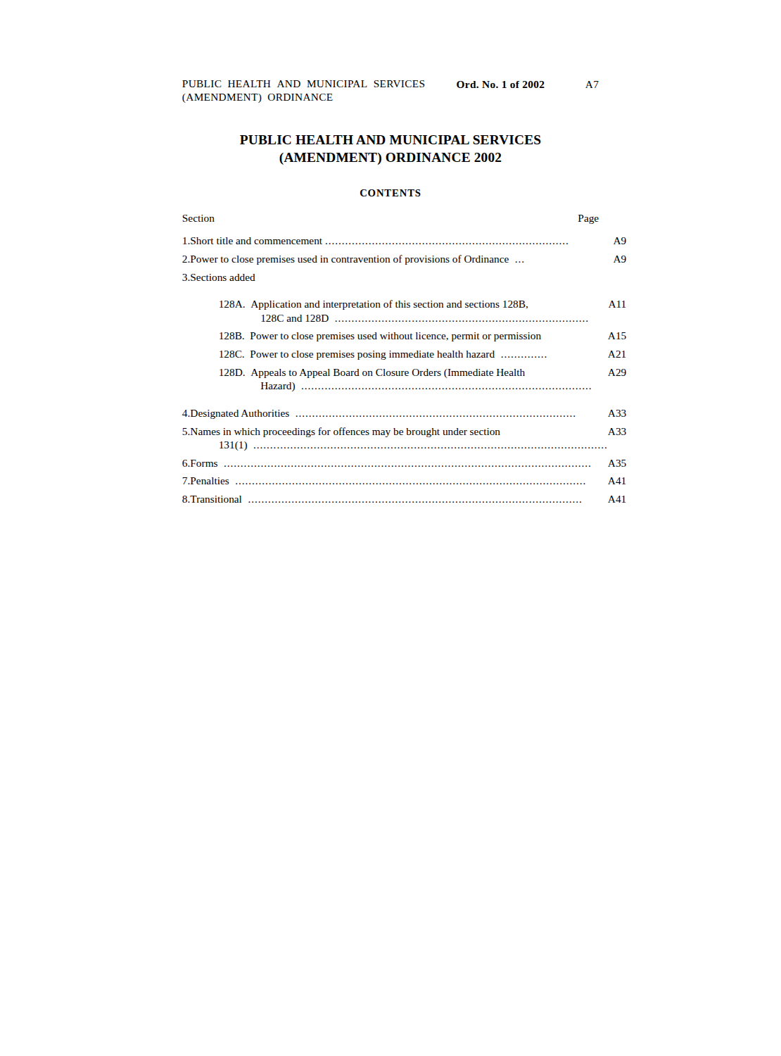Public Health and Municipal Services
(Amendment) Ordinance
Ord. No. 1 of 2002
A7
PUBLIC HEALTH AND MUNICIPAL SERVICES
(AMENDMENT) ORDINANCE 2002
CONTENTS
Section Page
| 1. | Short title and commencement ......................................................................... | A9 |
| 2. | Power to close premises used in contravention of provisions of Ordinance ... | A9 |
| 3. | Sections added | |
| | 128A. Application and interpretation of this section and sections 128B, 128C and 128D ............................................................................ | A11 |
| | 128B. Power to close premises used without licence, permit or permission | A15 |
| | 128C. Power to close premises posing immediate health hazard .............. | A21 |
| | 128D. Appeals to Appeal Board on Closure Orders (Immediate Health Hazard) ....................................................................................... | A29 |
| 4. | Designated Authorities .................................................................................... | A33 |
| 5. | Names in which proceedings for offences may be brought under section 131(1) .......................................................................................................... | A33 |
| 6. | Forms .............................................................................................................. | A35 |
| 7. | Penalties ......................................................................................................... | A41 |
| 8. | Transitional .................................................................................................... | A41 |